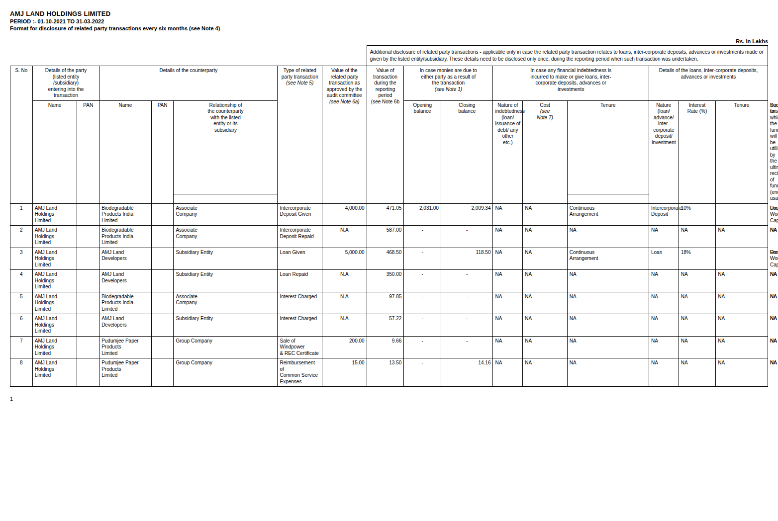AMJ LAND HOLDINGS LIMITED
PERIOD :- 01-10-2021 TO 31-03-2022
Format for disclosure of related party transactions every six months (see Note 4)
Rs. In Lakhs
| | Additional disclosure of related party transactions - applicable only in case the related party transaction relates to loans, inter-corporate deposits, advances or investments made or given by the listed entity/subsidiary. These details need to be disclosed only once, during the reporting period when such transaction was undertaken. |
| S. No | Details of the party (listed entity /subsidiary) entering into the transaction | Details of the counterparty | Type of related party transaction (see Note 5) | Value of the related party transaction as approved by the audit committee (see Note 6a) | Value of transaction during the reporting period (see Note 6b | In case monies are due to either party as a result of the transaction (see Note 1) | In case any financial indebtedness is incurred to make or give loans, inter- corporate deposits, advances or investments | Details of the loans, inter-corporate deposits, advances or investments |
| Name | PAN | Name | PAN | Relationship of the counterparty with the listed entity or its subsidiary | Opening balance | Closing balance | Nature of indebtedness (loan/ issuance of debt/ any other etc.) | Cost (see Note 7) | Tenure | Nature (loan/ advance/ inter- corporate deposit/ investment | Interest Rate (%) | Tenure | Secured/ unsecured | Purpose for which the funds will be utilised by the ultimate recipient of funds (end- usage) |
| 1 | AMJ Land Holdings Limited | | Biodegradable Products India Limited | | Associate Company | Intercorporate Deposit Given | 4,000.00 | 471.05 | 2,031.00 | 2,009.34 | NA | NA | Continuous Arrangement | Intercorporate Deposit | 10% | | Unsecured | For Working Capital |
| 2 | AMJ Land Holdings Limited | | Biodegradable Products India Limited | | Associate Company | Intercorporate Deposit Repaid | N.A | 587.00 | - | - | NA | NA | NA | NA | NA | NA | NA | NA |
| 3 | AMJ Land Holdings Limited | | AMJ Land Developers | | Subsidiary Entity | Loan Given | 5,000.00 | 468.50 | - | 118.50 | NA | NA | Continuous Arrangement | Loan | 18% | | Unsecured | For Working Capital |
| 4 | AMJ Land Holdings Limited | | AMJ Land Developers | | Subsidiary Entity | Loan Repaid | N.A | 350.00 | - | - | NA | NA | NA | NA | NA | NA | NA | NA |
| 5 | AMJ Land Holdings Limited | | Biodegradable Products India Limited | | Associate Company | Interest Charged | N.A | 97.85 | - | - | NA | NA | NA | NA | NA | NA | NA | NA |
| 6 | AMJ Land Holdings Limited | | AMJ Land Developers | | Subsidiary Entity | Interest Charged | N.A | 57.22 | - | - | NA | NA | NA | NA | NA | NA | NA | NA |
| 7 | AMJ Land Holdings Limited | | Pudumjee Paper Products Limited | | Group Company | Sale of Windpower & REC Certificate | 200.00 | 9.66 | - | - | NA | NA | NA | NA | NA | NA | NA | NA |
| 8 | AMJ Land Holdings Limited | | Pudumjee Paper Products Limited | | Group Company | Reimbursement of Common Service Expenses | 15.00 | 13.50 | - | 14.16 | NA | NA | NA | NA | NA | NA | NA | NA |
1